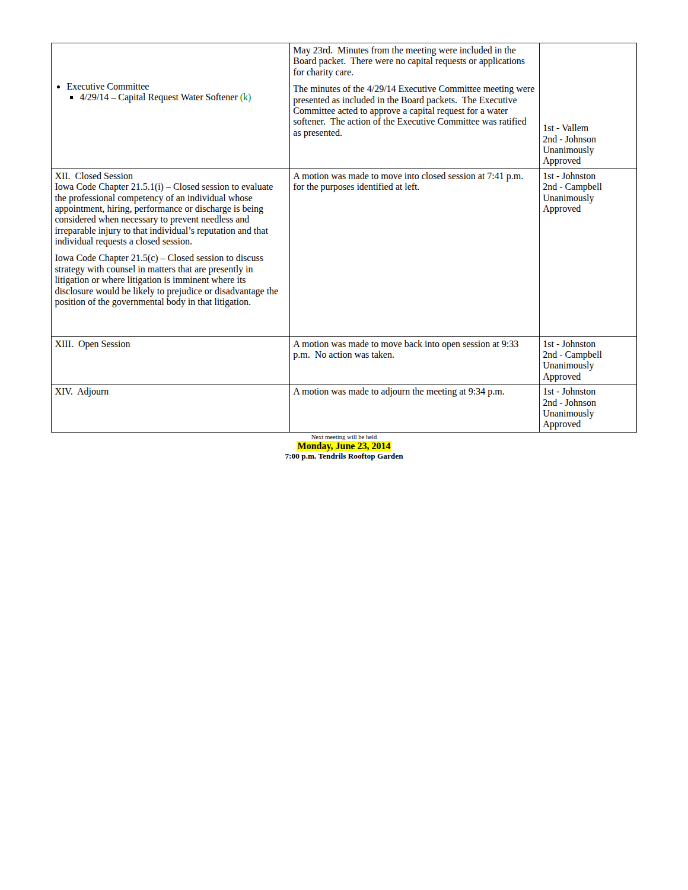| Executive Committee 4/29/14 – Capital Request Water Softener (k) | May 23rd. Minutes from the meeting were included in the Board packet. There were no capital requests or applications for charity care. The minutes of the 4/29/14 Executive Committee meeting were presented as included in the Board packets. The Executive Committee acted to approve a capital request for a water softener. The action of the Executive Committee was ratified as presented. | 1st - Vallem 2nd - Johnson Unanimously Approved |
| XII. Closed Session Iowa Code Chapter 21.5.1(i) – Closed session to evaluate the professional competency of an individual whose appointment, hiring, performance or discharge is being considered when necessary to prevent needless and irreparable injury to that individual’s reputation and that individual requests a closed session. Iowa Code Chapter 21.5(c) – Closed session to discuss strategy with counsel in matters that are presently in litigation or where litigation is imminent where its disclosure would be likely to prejudice or disadvantage the position of the governmental body in that litigation. | A motion was made to move into closed session at 7:41 p.m. for the purposes identified at left. | 1st - Johnston 2nd - Campbell Unanimously Approved |
| XIII. Open Session | A motion was made to move back into open session at 9:33 p.m. No action was taken. | 1st - Johnston 2nd - Campbell Unanimously Approved |
| XIV. Adjourn | A motion was made to adjourn the meeting at 9:34 p.m. | 1st - Johnston 2nd - Johnson Unanimously Approved |
Next meeting will be held
Monday, June 23, 2014
7:00 p.m. Tendrils Rooftop Garden